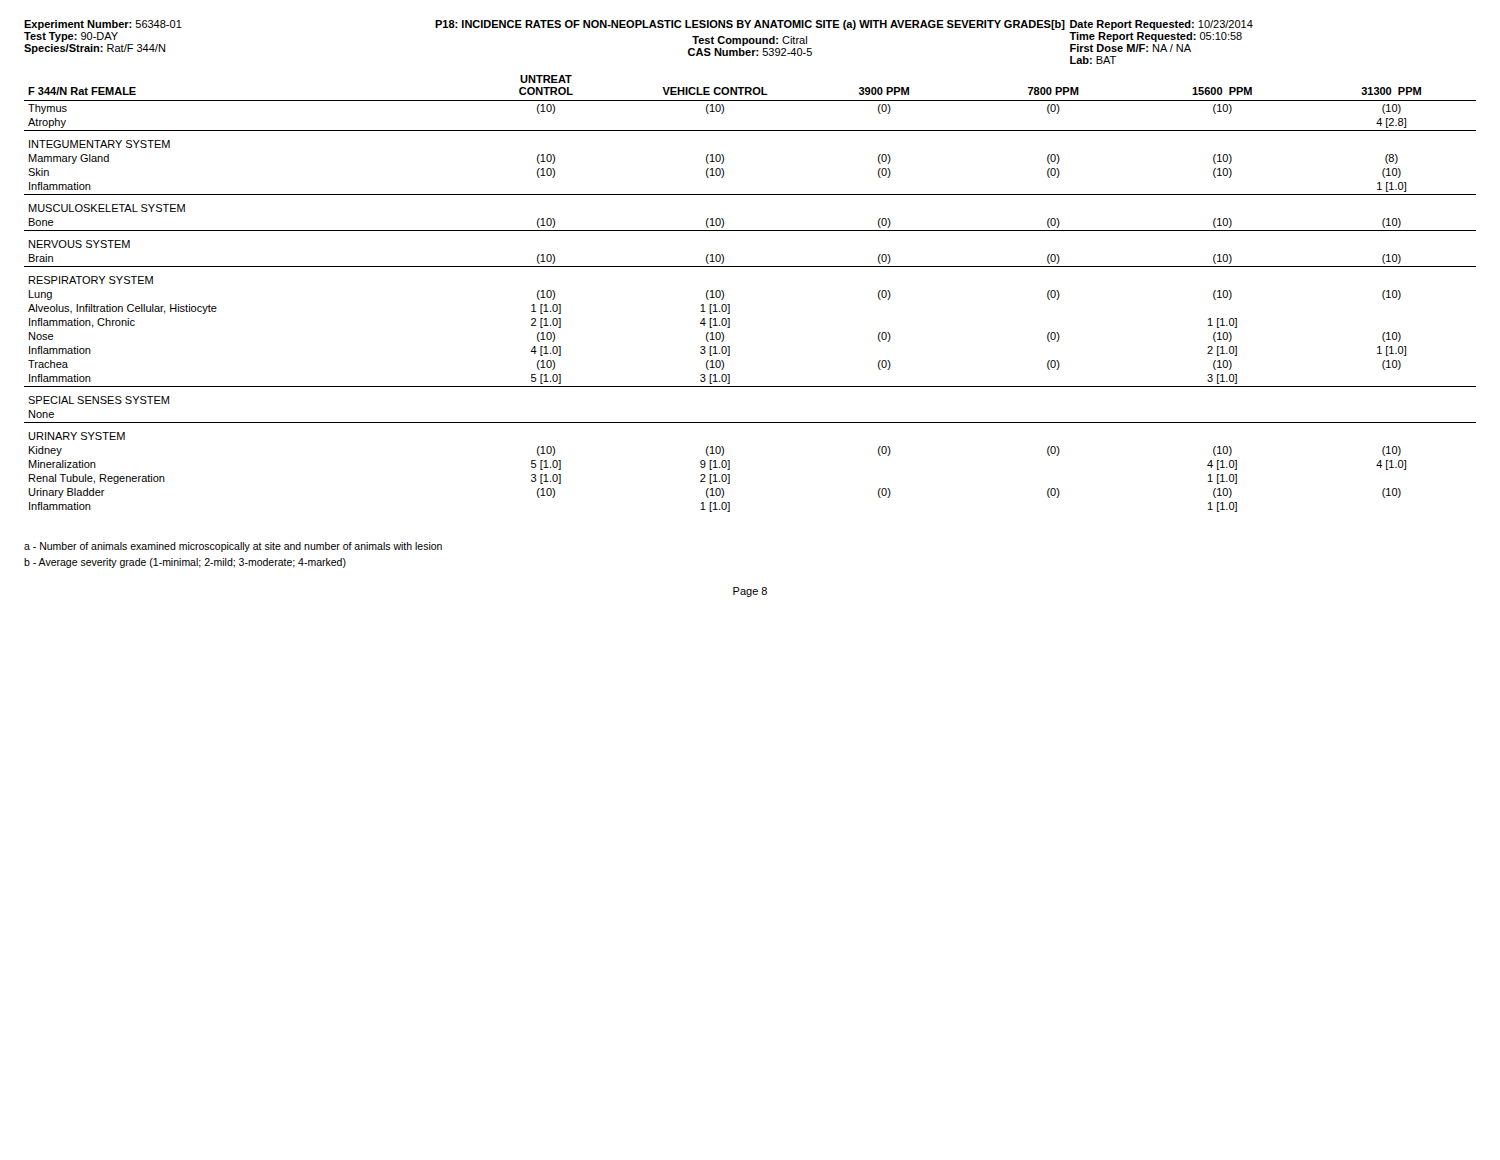| Experiment Number: 56348-01 Test Type: 90-DAY Species/Strain: Rat/F 344/N | P18: INCIDENCE RATES OF NON-NEOPLASTIC LESIONS BY ANATOMIC SITE (a) WITH AVERAGE SEVERITY GRADES[b] Test Compound: Citral CAS Number: 5392-40-5 | Date Report Requested: 10/23/2014 Time Report Requested: 05:10:58 First Dose M/F: NA / NA Lab: BAT |
| F 344/N Rat FEMALE | UNTREAT CONTROL | VEHICLE CONTROL | 3900 PPM | 7800 PPM | 15600 PPM | 31300 PPM |
| --- | --- | --- | --- | --- | --- | --- |
| Thymus | (10) | (10) | (0) | (0) | (10) | (10) |
| Atrophy | | | | | | 4 [2.8] |
| INTEGUMENTARY SYSTEM |
| Mammary Gland | (10) | (10) | (0) | (0) | (10) | (8) |
| Skin | (10) | (10) | (0) | (0) | (10) | (10) |
| Inflammation | | | | | | 1 [1.0] |
| MUSCULOSKELETAL SYSTEM |
| Bone | (10) | (10) | (0) | (0) | (10) | (10) |
| NERVOUS SYSTEM |
| Brain | (10) | (10) | (0) | (0) | (10) | (10) |
| RESPIRATORY SYSTEM |
| Lung | (10) | (10) | (0) | (0) | (10) | (10) |
| Alveolus, Infiltration Cellular, Histiocyte | 1 [1.0] | 1 [1.0] | | | | |
| Inflammation, Chronic | 2 [1.0] | 4 [1.0] | | | 1 [1.0] | |
| Nose | (10) | (10) | (0) | (0) | (10) | (10) |
| Inflammation | 4 [1.0] | 3 [1.0] | | | 2 [1.0] | 1 [1.0] |
| Trachea | (10) | (10) | (0) | (0) | (10) | (10) |
| Inflammation | 5 [1.0] | 3 [1.0] | | | 3 [1.0] | |
| SPECIAL SENSES SYSTEM |
| None | | | | | | |
| URINARY SYSTEM |
| Kidney | (10) | (10) | (0) | (0) | (10) | (10) |
| Mineralization | 5 [1.0] | 9 [1.0] | | | 4 [1.0] | 4 [1.0] |
| Renal Tubule, Regeneration | 3 [1.0] | 2 [1.0] | | | 1 [1.0] | |
| Urinary Bladder | (10) | (10) | (0) | (0) | (10) | (10) |
| Inflammation | | 1 [1.0] | | | 1 [1.0] | |
a - Number of animals examined microscopically at site and number of animals with lesion
b - Average severity grade (1-minimal; 2-mild; 3-moderate; 4-marked)
Page 8